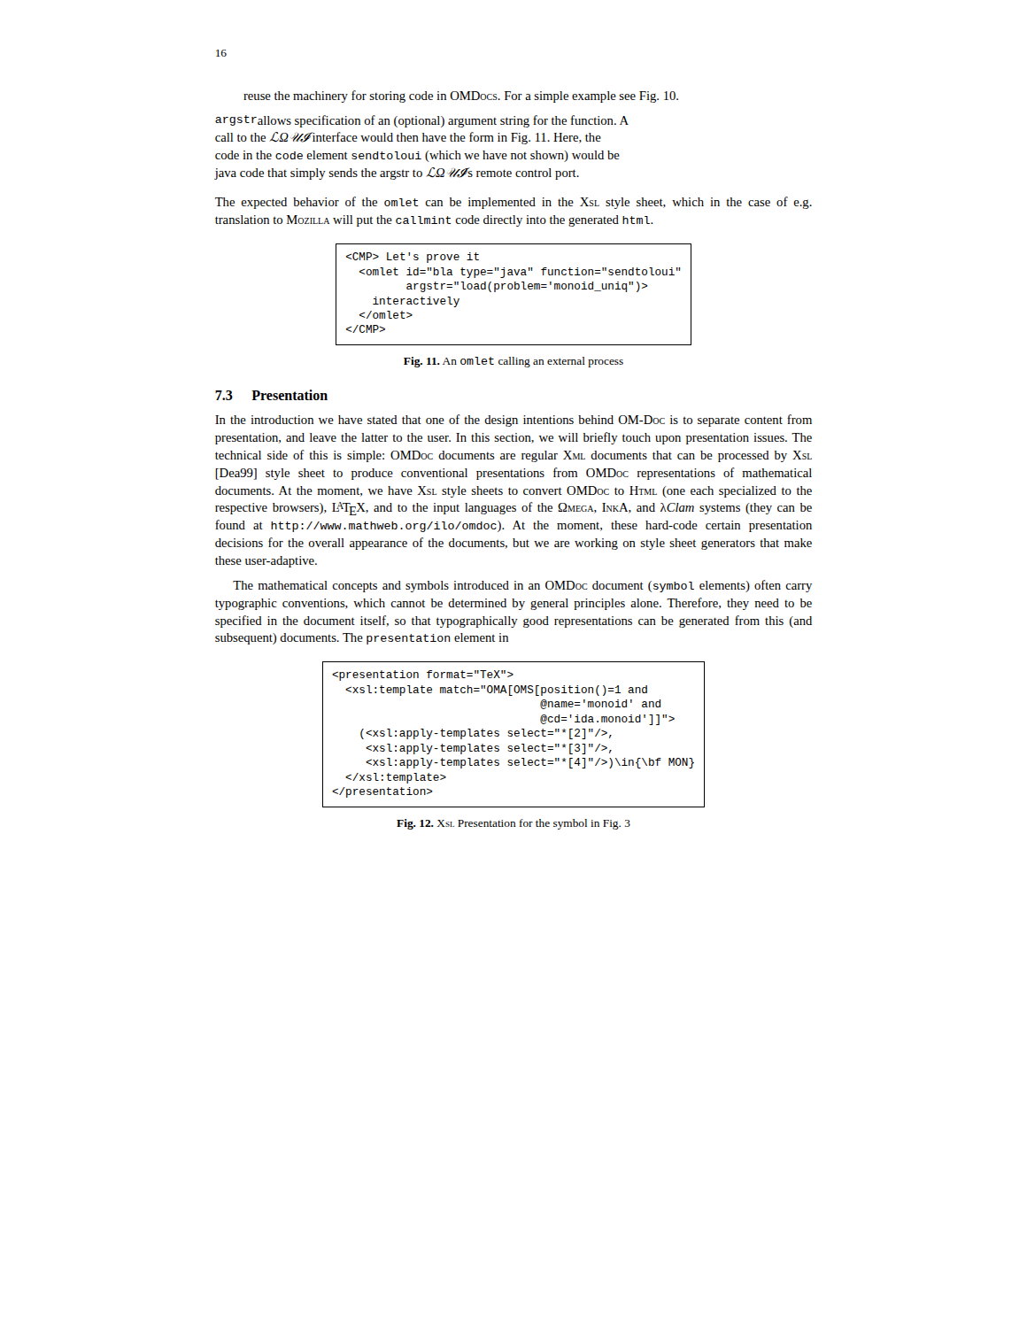16
reuse the machinery for storing code in OMDocs. For a simple example see Fig. 10.
argstr
allows specification of an (optional) argument string for the function. A
call to the ℒΩ𝒰𝓘 interface would then have the form in Fig. 11. Here, the
code in the code element sendtoloui (which we have not shown) would be
java code that simply sends the argstr to ℒΩ𝒰𝓘's remote control port.
The expected behavior of the omlet can be implemented in the Xsl style sheet, which in the case of e.g. translation to Mozilla will put the callmint code directly into the generated html.
<CMP> Let's prove it <omlet id="bla type="java" function="sendtoloui" argstr="load(problem='monoid_uniq")> interactively </omlet> </CMP>
Fig. 11. An omlet calling an external process
7.3 Presentation
In the introduction we have stated that one of the design intentions behind OM-Doc is to separate content from presentation, and leave the latter to the user. In this section, we will briefly touch upon presentation issues. The technical side of this is simple: OMDoc documents are regular Xml documents that can be processed by Xsl [Dea99] style sheet to produce conventional presentations from OMDoc representations of mathematical documents. At the moment, we have Xsl style sheets to convert OMDoc to Html (one each specialized to the respective browsers), La Te X, and to the input languages of the Ωmega, Ink A, and λClam systems (they can be found at http://www.mathweb.org/ilo/omdoc). At the moment, these hard-code certain presentation decisions for the overall appearance of the documents, but we are working on style sheet generators that make these user-adaptive.
The mathematical concepts and symbols introduced in an OMDoc document (symbol elements) often carry typographic conventions, which cannot be determined by general principles alone. Therefore, they need to be specified in the document itself, so that typographically good representations can be generated from this (and subsequent) documents. The presentation element in
<presentation format="TeX"> <xsl:template match="OMA[OMS[position()=1 and @name='monoid' and @cd='ida.monoid']]"> (<xsl:apply-templates select="*[2]"/>, <xsl:apply-templates select="*[3]"/>, <xsl:apply-templates select="*[4]"/>)\in{\bf MON} </xsl:template> </presentation>
Fig. 12. Xsl Presentation for the symbol in Fig. 3